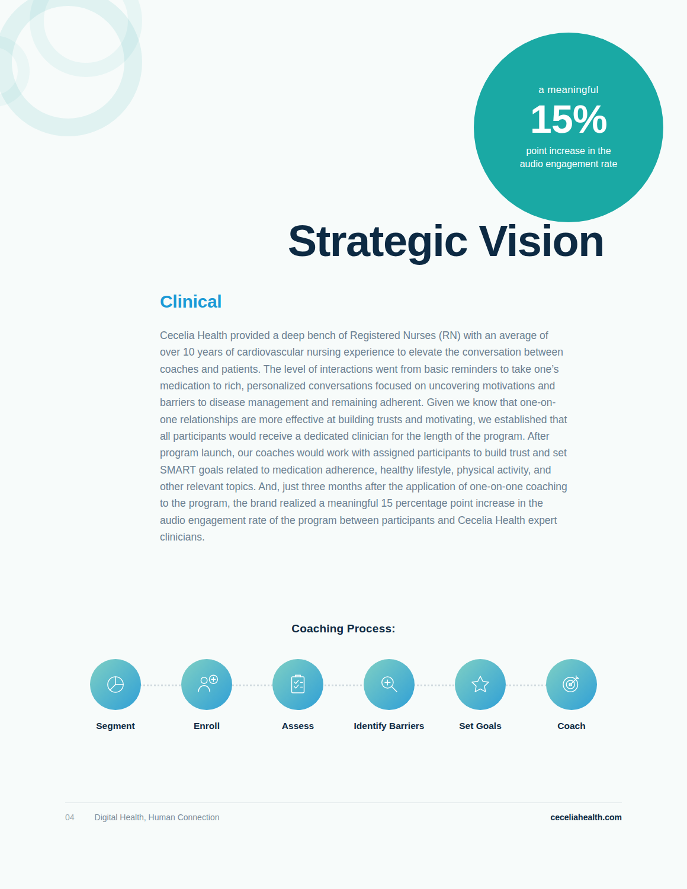a meaningful
15%
point increase in the
audio engagement rate
Strategic Vision
Clinical
Cecelia Health provided a deep bench of Registered Nurses (RN) with an average of over 10 years of cardiovascular nursing experience to elevate the conversation between coaches and patients. The level of interactions went from basic reminders to take one’s medication to rich, personalized conversations focused on uncovering motivations and barriers to disease management and remaining adherent. Given we know that one-on-one relationships are more effective at building trusts and motivating, we established that all participants would receive a dedicated clinician for the length of the program. After program launch, our coaches would work with assigned participants to build trust and set SMART goals related to medication adherence, healthy lifestyle, physical activity, and other relevant topics. And, just three months after the application of one-on-one coaching to the program, the brand realized a meaningful 15 percentage point increase in the audio engagement rate of the program between participants and Cecelia Health expert clinicians.
Coaching Process:
Segment
Enroll
Assess
Identify Barriers
Set Goals
Coach
04 Digital Health, Human Connection
ceceliahealth.com